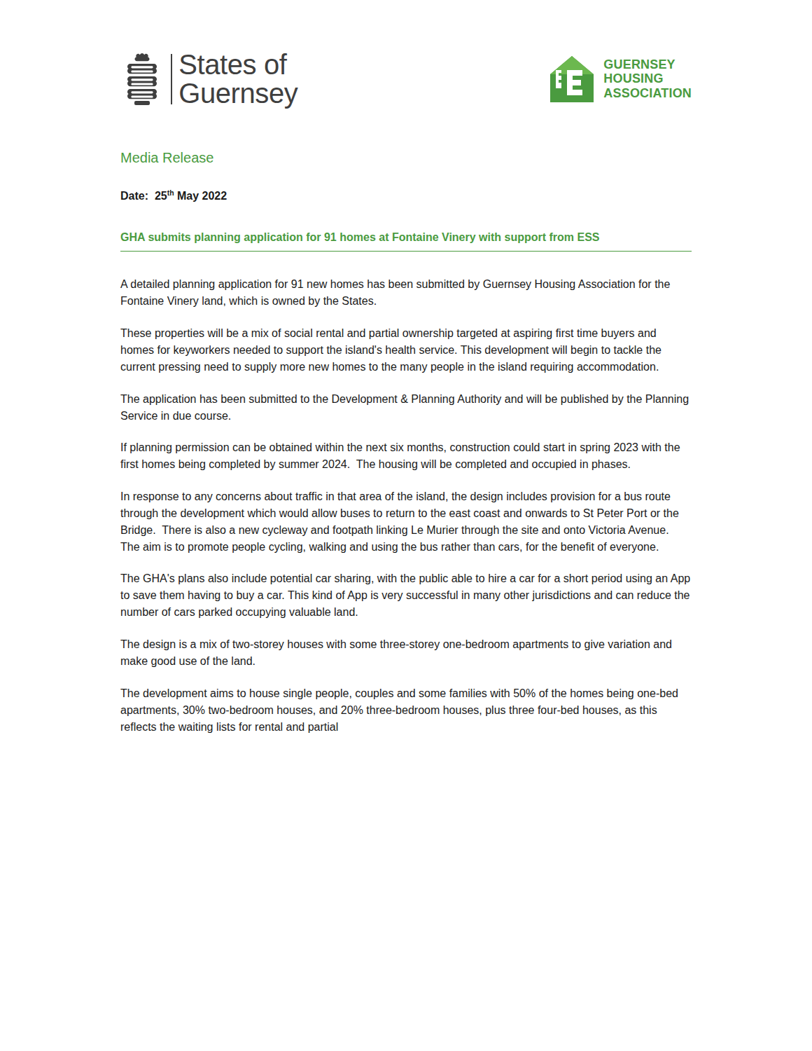States of
Guernsey
GUERNSEY
HOUSING
ASSOCIATION
Media Release
Date: 25th May 2022
GHA submits planning application for 91 homes at Fontaine Vinery with support from ESS
A detailed planning application for 91 new homes has been submitted by Guernsey Housing Association for the Fontaine Vinery land, which is owned by the States.
These properties will be a mix of social rental and partial ownership targeted at aspiring first time buyers and homes for keyworkers needed to support the island's health service. This development will begin to tackle the current pressing need to supply more new homes to the many people in the island requiring accommodation.
The application has been submitted to the Development & Planning Authority and will be published by the Planning Service in due course.
If planning permission can be obtained within the next six months, construction could start in spring 2023 with the first homes being completed by summer 2024. The housing will be completed and occupied in phases.
In response to any concerns about traffic in that area of the island, the design includes provision for a bus route through the development which would allow buses to return to the east coast and onwards to St Peter Port or the Bridge. There is also a new cycleway and footpath linking Le Murier through the site and onto Victoria Avenue. The aim is to promote people cycling, walking and using the bus rather than cars, for the benefit of everyone.
The GHA's plans also include potential car sharing, with the public able to hire a car for a short period using an App to save them having to buy a car. This kind of App is very successful in many other jurisdictions and can reduce the number of cars parked occupying valuable land.
The design is a mix of two-storey houses with some three-storey one-bedroom apartments to give variation and make good use of the land.
The development aims to house single people, couples and some families with 50% of the homes being one-bed apartments, 30% two-bedroom houses, and 20% three-bedroom houses, plus three four-bed houses, as this reflects the waiting lists for rental and partial